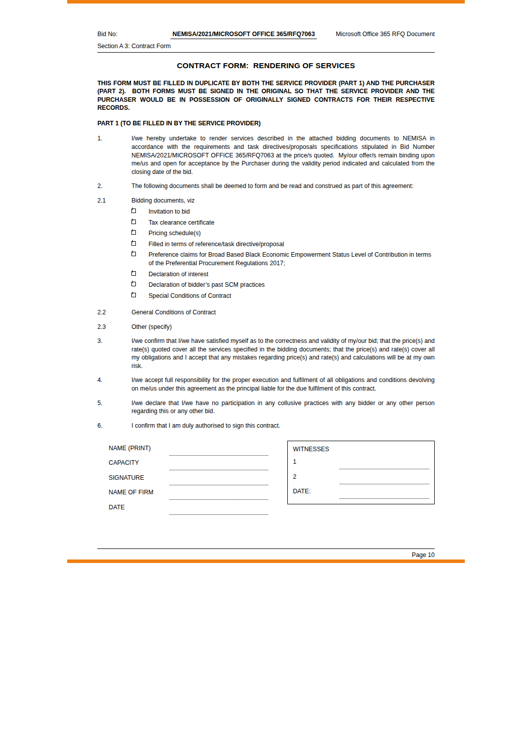Bid No: NEMISA/2021/MICROSOFT OFFICE 365/RFQ7063
Microsoft Office 365 RFQ Document
Section A 3: Contract Form
CONTRACT FORM: RENDERING OF SERVICES
THIS FORM MUST BE FILLED IN DUPLICATE BY BOTH THE SERVICE PROVIDER (PART 1) AND THE PURCHASER (PART 2). BOTH FORMS MUST BE SIGNED IN THE ORIGINAL SO THAT THE SERVICE PROVIDER AND THE PURCHASER WOULD BE IN POSSESSION OF ORIGINALLY SIGNED CONTRACTS FOR THEIR RESPECTIVE RECORDS.
PART 1 (TO BE FILLED IN BY THE SERVICE PROVIDER)
1.
I/we hereby undertake to render services described in the attached bidding documents to NEMISA in accordance with the requirements and task directives/proposals specifications stipulated in Bid Number NEMISA/2021/MICROSOFT OFFICE 365/RFQ7063 at the price/s quoted. My/our offer/s remain binding upon me/us and open for acceptance by the Purchaser during the validity period indicated and calculated from the closing date of the bid.
2.
The following documents shall be deemed to form and be read and construed as part of this agreement:
2.1
Bidding documents, viz
Invitation to bid
Tax clearance certificate
Pricing schedule(s)
Filled in terms of reference/task directive/proposal
Preference claims for Broad Based Black Economic Empowerment Status Level of Contribution in terms of the Preferential Procurement Regulations 2017;
Declaration of interest
Declaration of bidder’s past SCM practices
Special Conditions of Contract
2.2
General Conditions of Contract
2.3
Other (specify)
3.
I/we confirm that I/we have satisfied myself as to the correctness and validity of my/our bid; that the price(s) and rate(s) quoted cover all the services specified in the bidding documents; that the price(s) and rate(s) cover all my obligations and I accept that any mistakes regarding price(s) and rate(s) and calculations will be at my own risk.
4.
I/we accept full responsibility for the proper execution and fulfilment of all obligations and conditions devolving on me/us under this agreement as the principal liable for the due fulfilment of this contract.
5.
I/we declare that I/we have no participation in any collusive practices with any bidder or any other person regarding this or any other bid.
6.
I confirm that I am duly authorised to sign this contract.
| NAME (PRINT) | |
| CAPACITY | |
| SIGNATURE | |
| NAME OF FIRM | |
| DATE | |
WITNESSES
| 1 | |
| 2 | |
| DATE: | |
Page 10